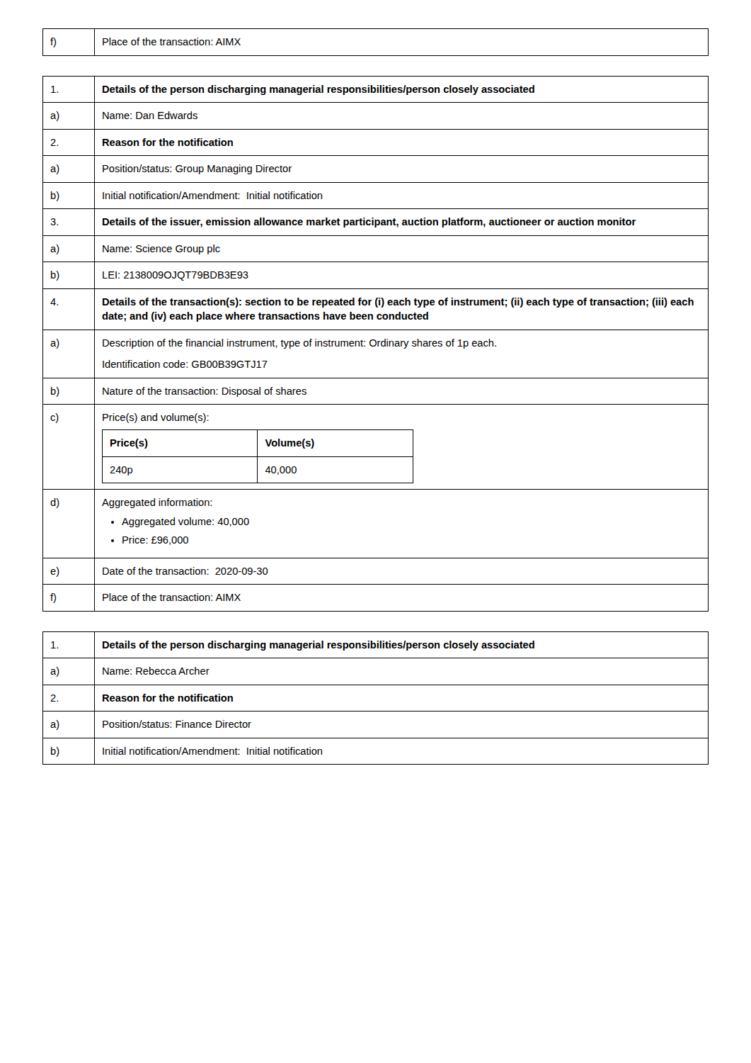| f) | Place of the transaction: AIMX |
| 1. | Details of the person discharging managerial responsibilities/person closely associated |
| a) | Name: Dan Edwards |
| 2. | Reason for the notification |
| a) | Position/status: Group Managing Director |
| b) | Initial notification/Amendment: Initial notification |
| 3. | Details of the issuer, emission allowance market participant, auction platform, auctioneer or auction monitor |
| a) | Name: Science Group plc |
| b) | LEI: 2138009OJQT79BDB3E93 |
| 4. | Details of the transaction(s): section to be repeated for (i) each type of instrument; (ii) each type of transaction; (iii) each date; and (iv) each place where transactions have been conducted |
| a) | Description of the financial instrument, type of instrument: Ordinary shares of 1p each. Identification code: GB00B39GTJ17 |
| b) | Nature of the transaction: Disposal of shares |
| c) | Price(s) and volume(s): / Price(s) / Volume(s) / / 240p / 40,000 / |
| d) | Aggregated information: Aggregated volume: 40,000 Price: £96,000 |
| e) | Date of the transaction: 2020-09-30 |
| f) | Place of the transaction: AIMX |
| 1. | Details of the person discharging managerial responsibilities/person closely associated |
| a) | Name: Rebecca Archer |
| 2. | Reason for the notification |
| a) | Position/status: Finance Director |
| b) | Initial notification/Amendment: Initial notification |